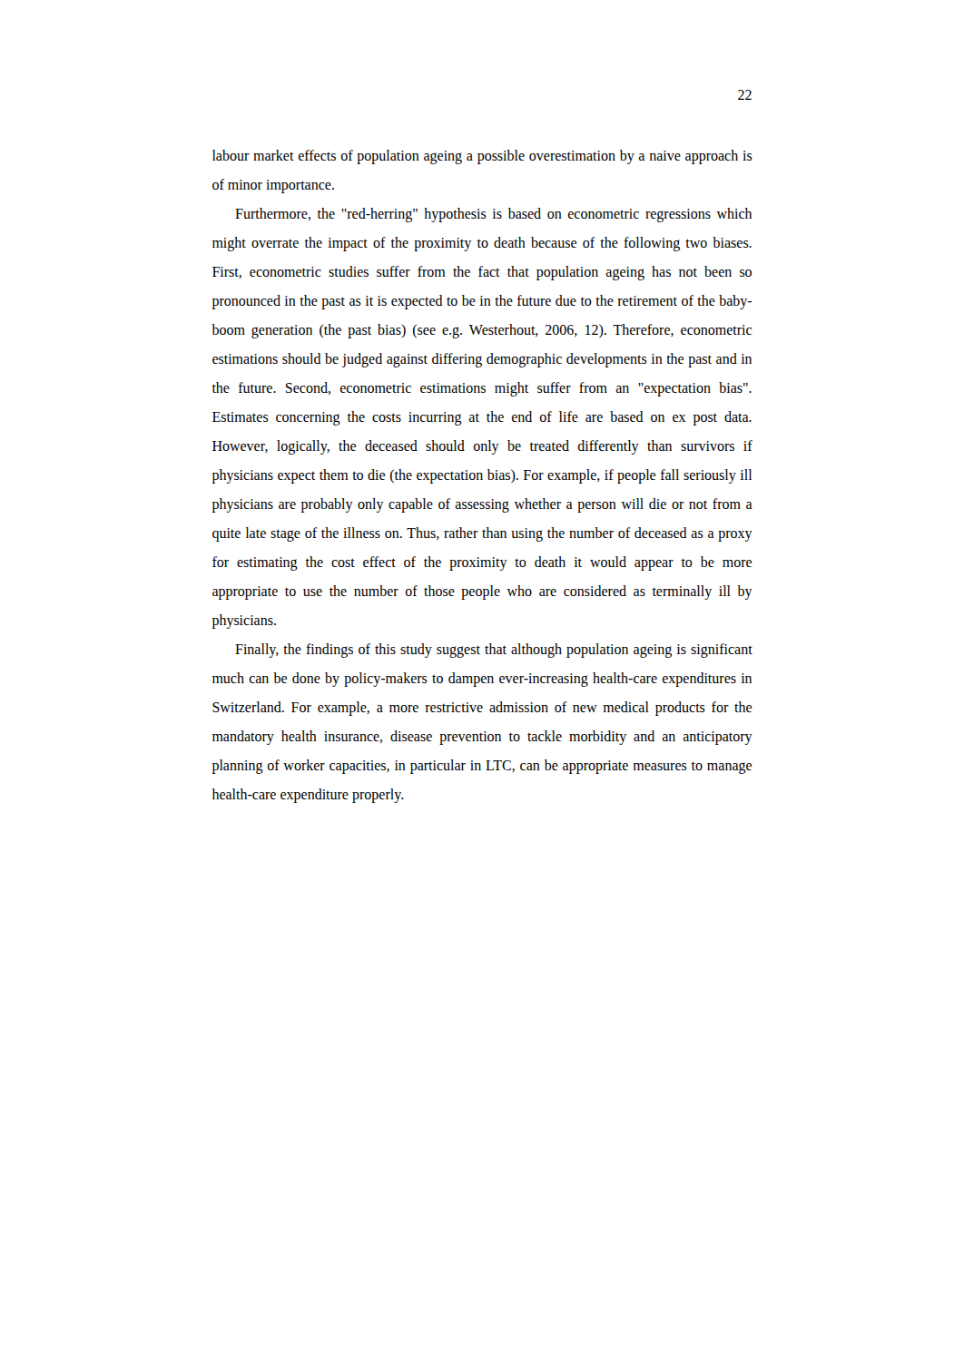22
labour market effects of population ageing a possible overestimation by a naive approach is of minor importance.
Furthermore, the "red-herring" hypothesis is based on econometric regressions which might overrate the impact of the proximity to death because of the following two biases. First, econometric studies suffer from the fact that population ageing has not been so pronounced in the past as it is expected to be in the future due to the retirement of the baby-boom generation (the past bias) (see e.g. Westerhout, 2006, 12). Therefore, econometric estimations should be judged against differing demographic developments in the past and in the future. Second, econometric estimations might suffer from an "expectation bias". Estimates concerning the costs incurring at the end of life are based on ex post data. However, logically, the deceased should only be treated differently than survivors if physicians expect them to die (the expectation bias). For example, if people fall seriously ill physicians are probably only capable of assessing whether a person will die or not from a quite late stage of the illness on. Thus, rather than using the number of deceased as a proxy for estimating the cost effect of the proximity to death it would appear to be more appropriate to use the number of those people who are considered as terminally ill by physicians.
Finally, the findings of this study suggest that although population ageing is significant much can be done by policy-makers to dampen ever-increasing health-care expenditures in Switzerland. For example, a more restrictive admission of new medical products for the mandatory health insurance, disease prevention to tackle morbidity and an anticipatory planning of worker capacities, in particular in LTC, can be appropriate measures to manage health-care expenditure properly.